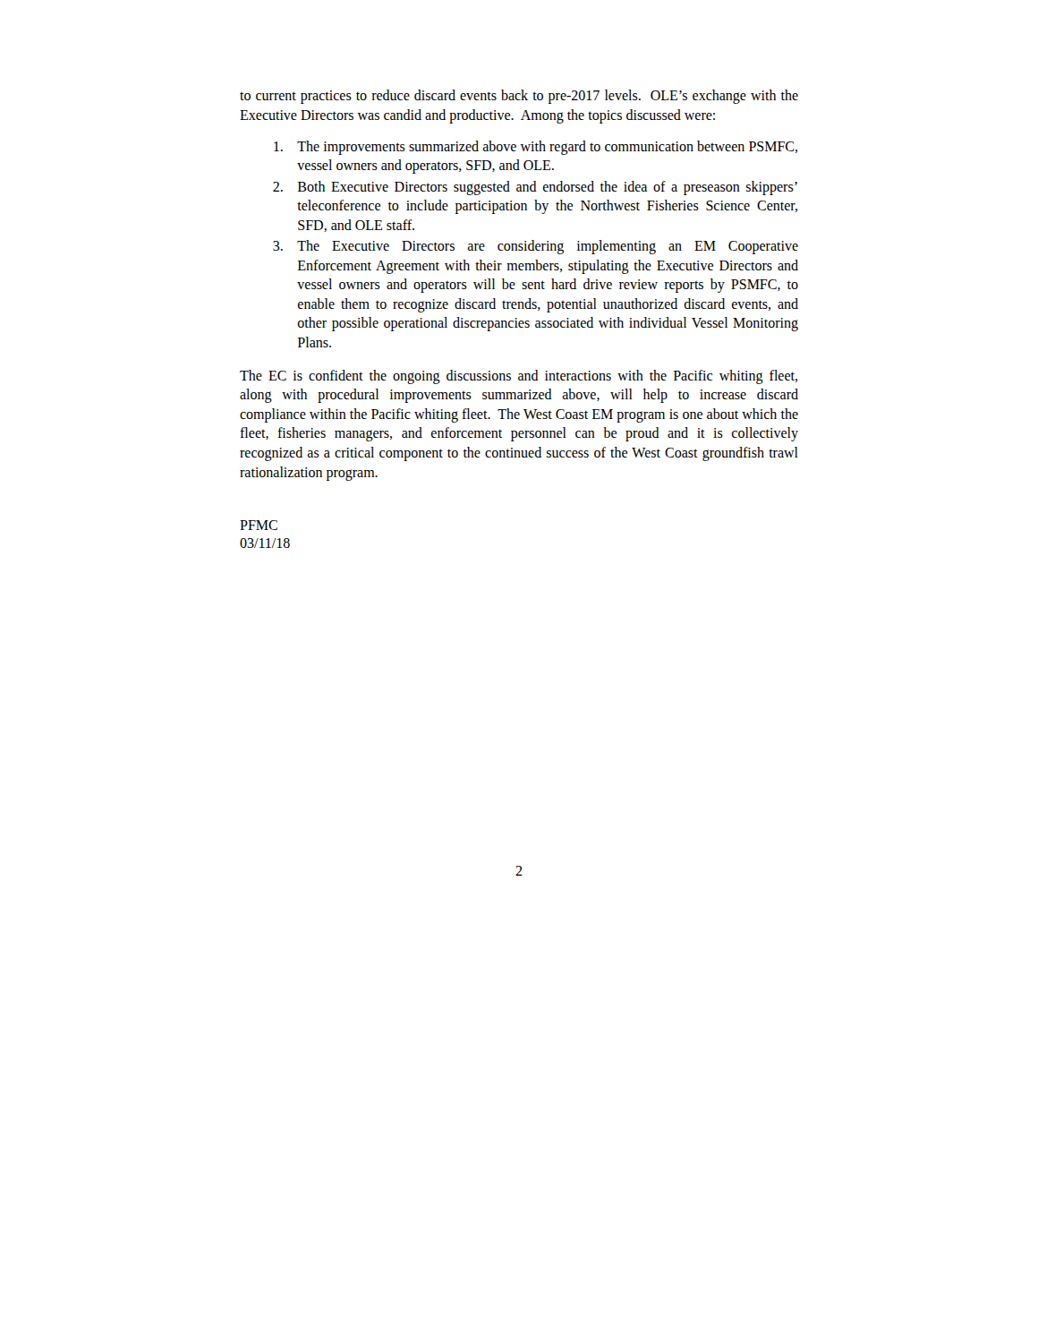to current practices to reduce discard events back to pre-2017 levels. OLE’s exchange with the Executive Directors was candid and productive. Among the topics discussed were:
The improvements summarized above with regard to communication between PSMFC, vessel owners and operators, SFD, and OLE.
Both Executive Directors suggested and endorsed the idea of a preseason skippers’ teleconference to include participation by the Northwest Fisheries Science Center, SFD, and OLE staff.
The Executive Directors are considering implementing an EM Cooperative Enforcement Agreement with their members, stipulating the Executive Directors and vessel owners and operators will be sent hard drive review reports by PSMFC, to enable them to recognize discard trends, potential unauthorized discard events, and other possible operational discrepancies associated with individual Vessel Monitoring Plans.
The EC is confident the ongoing discussions and interactions with the Pacific whiting fleet, along with procedural improvements summarized above, will help to increase discard compliance within the Pacific whiting fleet. The West Coast EM program is one about which the fleet, fisheries managers, and enforcement personnel can be proud and it is collectively recognized as a critical component to the continued success of the West Coast groundfish trawl rationalization program.
PFMC
03/11/18
2